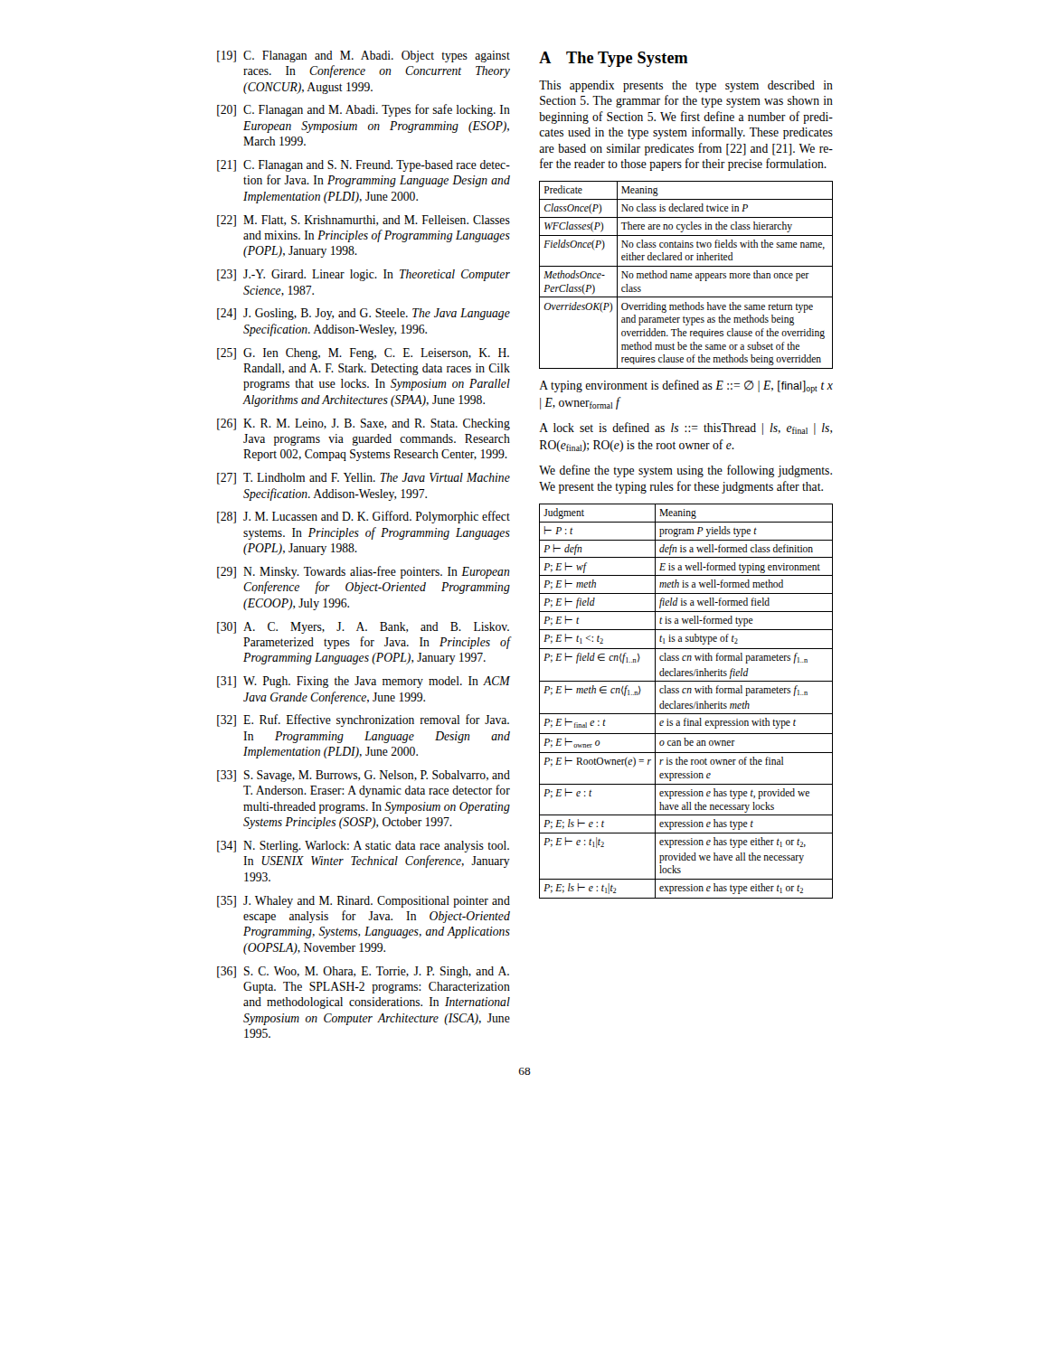[19] C. Flanagan and M. Abadi. Object types against races. In Conference on Concurrent Theory (CONCUR), August 1999.
[20] C. Flanagan and M. Abadi. Types for safe locking. In European Symposium on Programming (ESOP), March 1999.
[21] C. Flanagan and S. N. Freund. Type-based race detection for Java. In Programming Language Design and Implementation (PLDI), June 2000.
[22] M. Flatt, S. Krishnamurthi, and M. Felleisen. Classes and mixins. In Principles of Programming Languages (POPL), January 1998.
[23] J.-Y. Girard. Linear logic. In Theoretical Computer Science, 1987.
[24] J. Gosling, B. Joy, and G. Steele. The Java Language Specification. Addison-Wesley, 1996.
[25] G. Ien Cheng, M. Feng, C. E. Leiserson, K. H. Randall, and A. F. Stark. Detecting data races in Cilk programs that use locks. In Symposium on Parallel Algorithms and Architectures (SPAA), June 1998.
[26] K. R. M. Leino, J. B. Saxe, and R. Stata. Checking Java programs via guarded commands. Research Report 002, Compaq Systems Research Center, 1999.
[27] T. Lindholm and F. Yellin. The Java Virtual Machine Specification. Addison-Wesley, 1997.
[28] J. M. Lucassen and D. K. Gifford. Polymorphic effect systems. In Principles of Programming Languages (POPL), January 1988.
[29] N. Minsky. Towards alias-free pointers. In European Conference for Object-Oriented Programming (ECOOP), July 1996.
[30] A. C. Myers, J. A. Bank, and B. Liskov. Parameterized types for Java. In Principles of Programming Languages (POPL), January 1997.
[31] W. Pugh. Fixing the Java memory model. In ACM Java Grande Conference, June 1999.
[32] E. Ruf. Effective synchronization removal for Java. In Programming Language Design and Implementation (PLDI), June 2000.
[33] S. Savage, M. Burrows, G. Nelson, P. Sobalvarro, and T. Anderson. Eraser: A dynamic data race detector for multi-threaded programs. In Symposium on Operating Systems Principles (SOSP), October 1997.
[34] N. Sterling. Warlock: A static data race analysis tool. In USENIX Winter Technical Conference, January 1993.
[35] J. Whaley and M. Rinard. Compositional pointer and escape analysis for Java. In Object-Oriented Programming, Systems, Languages, and Applications (OOPSLA), November 1999.
[36] S. C. Woo, M. Ohara, E. Torrie, J. P. Singh, and A. Gupta. The SPLASH-2 programs: Characterization and methodological considerations. In International Symposium on Computer Architecture (ISCA), June 1995.
AThe Type System
This appendix presents the type system described in Section 5. The grammar for the type system was shown in beginning of Section 5. We first define a number of predicates used in the type system informally. These predicates are based on similar predicates from [22] and [21]. We refer the reader to those papers for their precise formulation.
| Predicate | Meaning |
| --- | --- |
| ClassOnce ( P ) | No class is declared twice in P |
| WFClasses ( P ) | There are no cycles in the class hierarchy |
| FieldsOnce ( P ) | No class contains two fields with the same name, either declared or inherited |
| MethodsOnce- PerClass ( P ) | No method name appears more than once per class |
| OverridesOK ( P ) | Overriding methods have the same return type and parameter types as the methods being overridden. The requires clause of the overriding method must be the same or a subset of the requires clause of the methods being overridden |
A typing environment is defined as E ::= ∅ | E, [final]opt t x | E, ownerformal f
A lock set is defined as ls ::= thisThread | ls, efinal | ls, RO(efinal); RO(e) is the root owner of e.
We define the type system using the following judgments. We present the typing rules for these judgments after that.
| Judgment | Meaning |
| --- | --- |
| ⊢ P : t | program P yields type t |
| P ⊢ defn | defn is a well-formed class definition |
| P ; E ⊢ wf | E is a well-formed typing environment |
| P ; E ⊢ meth | meth is a well-formed method |
| P ; E ⊢ field | field is a well-formed field |
| P ; E ⊢ t | t is a well-formed type |
| P ; E ⊢ t 1 <: t 2 | t 1 is a subtype of t 2 |
| P ; E ⊢ field ∈ cn ⟨ f 1..n ⟩ | class cn with formal parameters f 1..n declares/inherits field |
| P ; E ⊢ meth ∈ cn ⟨ f 1..n ⟩ | class cn with formal parameters f 1..n declares/inherits meth |
| P ; E ⊢ final e : t | e is a final expression with type t |
| P ; E ⊢ owner o | o can be an owner |
| P ; E ⊢ RootOwner( e ) = r | r is the root owner of the final expression e |
| P ; E ⊢ e : t | expression e has type t , provided we have all the necessary locks |
| P ; E ; ls ⊢ e : t | expression e has type t |
| P ; E ⊢ e : t 1 / t 2 | expression e has type either t 1 or t 2 , provided we have all the necessary locks |
| P ; E ; ls ⊢ e : t 1 / t 2 | expression e has type either t 1 or t 2 |
68